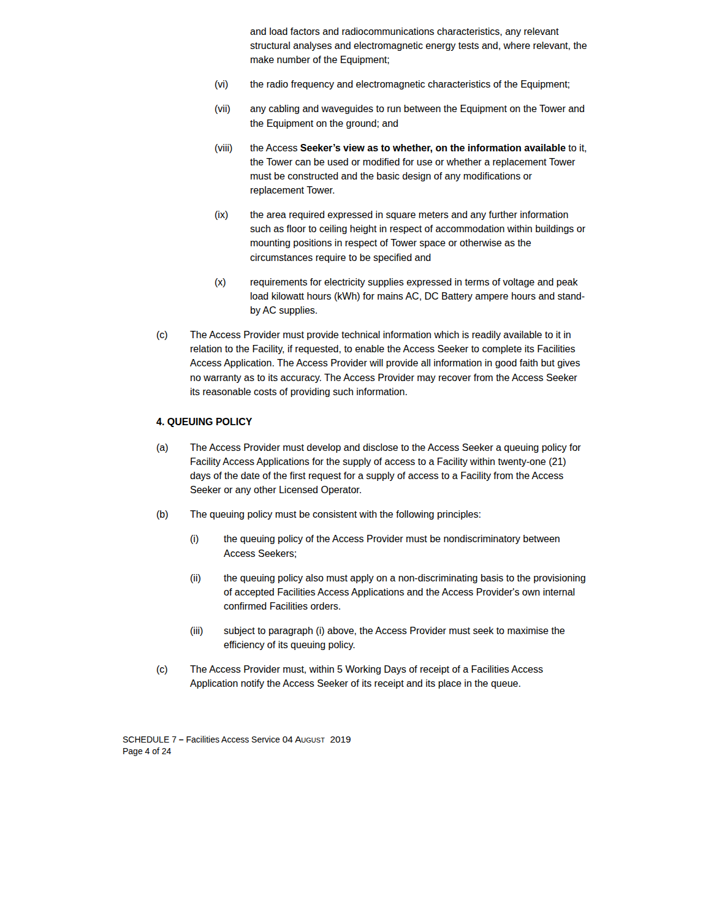and load factors and radiocommunications characteristics, any relevant structural analyses and electromagnetic energy tests and, where relevant, the make number of the Equipment;
(vi)
the radio frequency and electromagnetic characteristics of the Equipment;
(vii)
any cabling and waveguides to run between the Equipment on the Tower and the Equipment on the ground; and
(viii)
the Access Seeker’s view as to whether, on the information available to it, the Tower can be used or modified for use or whether a replacement Tower must be constructed and the basic design of any modifications or replacement Tower.
(ix)
the area required expressed in square meters and any further information such as floor to ceiling height in respect of accommodation within buildings or mounting positions in respect of Tower space or otherwise as the circumstances require to be specified and
(x)
requirements for electricity supplies expressed in terms of voltage and peak load kilowatt hours (kWh) for mains AC, DC Battery ampere hours and stand-by AC supplies.
(c)
The Access Provider must provide technical information which is readily available to it in relation to the Facility, if requested, to enable the Access Seeker to complete its Facilities Access Application. The Access Provider will provide all information in good faith but gives no warranty as to its accuracy. The Access Provider may recover from the Access Seeker its reasonable costs of providing such information.
4. QUEUING POLICY
(a)
The Access Provider must develop and disclose to the Access Seeker a queuing policy for Facility Access Applications for the supply of access to a Facility within twenty-one (21) days of the date of the first request for a supply of access to a Facility from the Access Seeker or any other Licensed Operator.
(b)
The queuing policy must be consistent with the following principles:
(i)
the queuing policy of the Access Provider must be nondiscriminatory between Access Seekers;
(ii)
the queuing policy also must apply on a non-discriminating basis to the provisioning of accepted Facilities Access Applications and the Access Provider's own internal confirmed Facilities orders.
(iii)
subject to paragraph (i) above, the Access Provider must seek to maximise the efficiency of its queuing policy.
(c)
The Access Provider must, within 5 Working Days of receipt of a Facilities Access Application notify the Access Seeker of its receipt and its place in the queue.
SCHEDULE 7 – Facilities Access Service 04 August 2019
Page 4 of 24